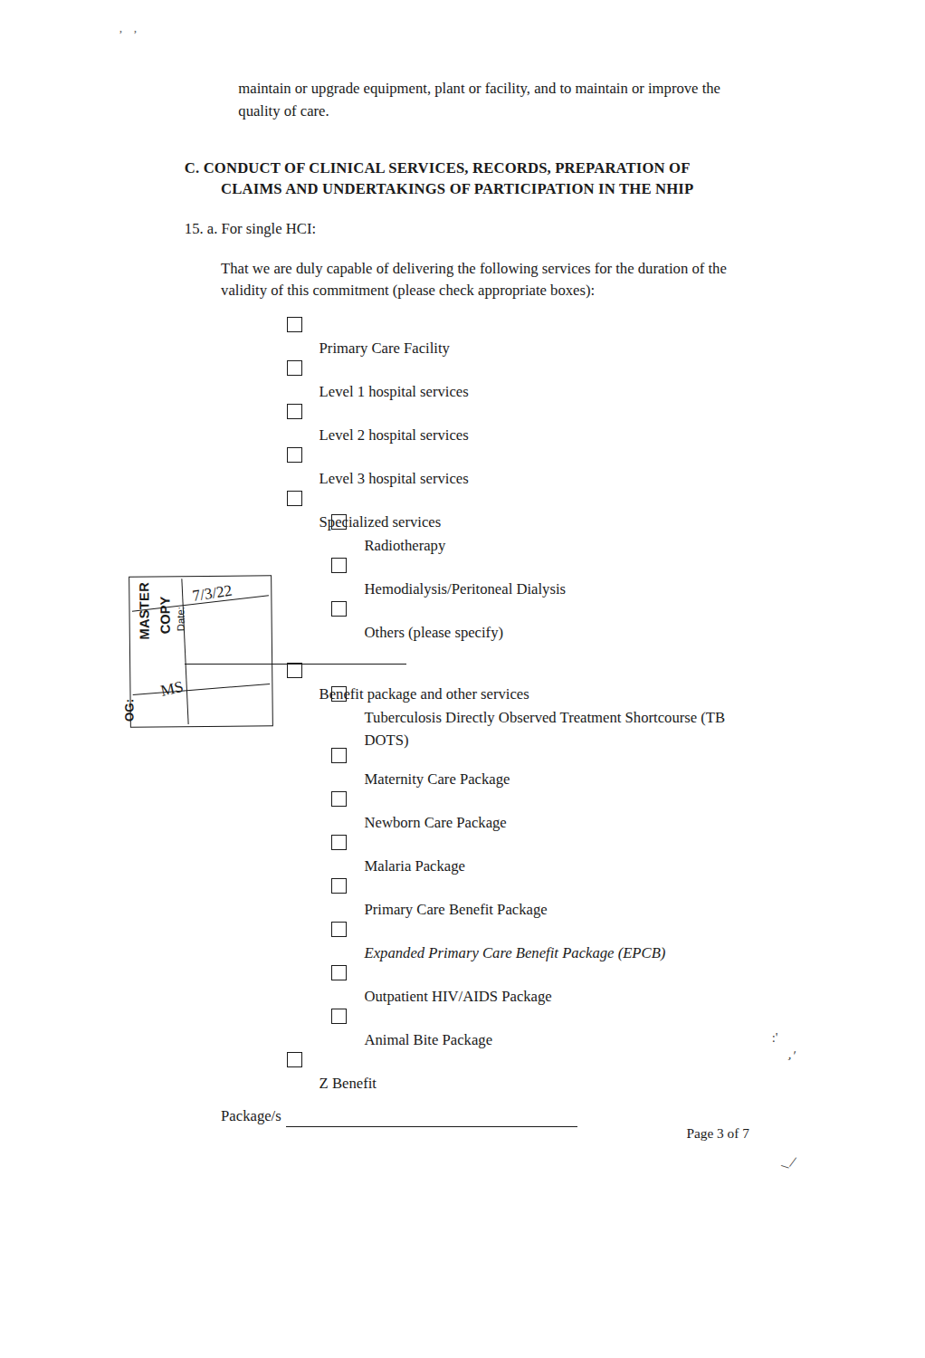, ,
maintain or upgrade equipment, plant or facility, and to maintain or improve the quality of care.
C. CONDUCT OF CLINICAL SERVICES, RECORDS, PREPARATION OF CLAIMS AND UNDERTAKINGS OF PARTICIPATION IN THE NHIP
15. a. For single HCI:
That we are duly capable of delivering the following services for the duration of the validity of this commitment (please check appropriate boxes):
Primary Care Facility
Level 1 hospital services
Level 2 hospital services
Level 3 hospital services
Specialized services
Radiotherapy
Hemodialysis/Peritoneal Dialysis
Others (please specify)
Benefit package and other services
Tuberculosis Directly Observed Treatment Shortcourse (TB DOTS)
Maternity Care Package
Newborn Care Package
Malaria Package
Primary Care Benefit Package
Expanded Primary Care Benefit Package (EPCB)
Outpatient HIV/AIDS Package
Animal Bite Package
Z Benefit
Package/s
MASTER
COPY
Date:
OG:
MS
7/3/22
:'
,'
_/
Page 3 of 7